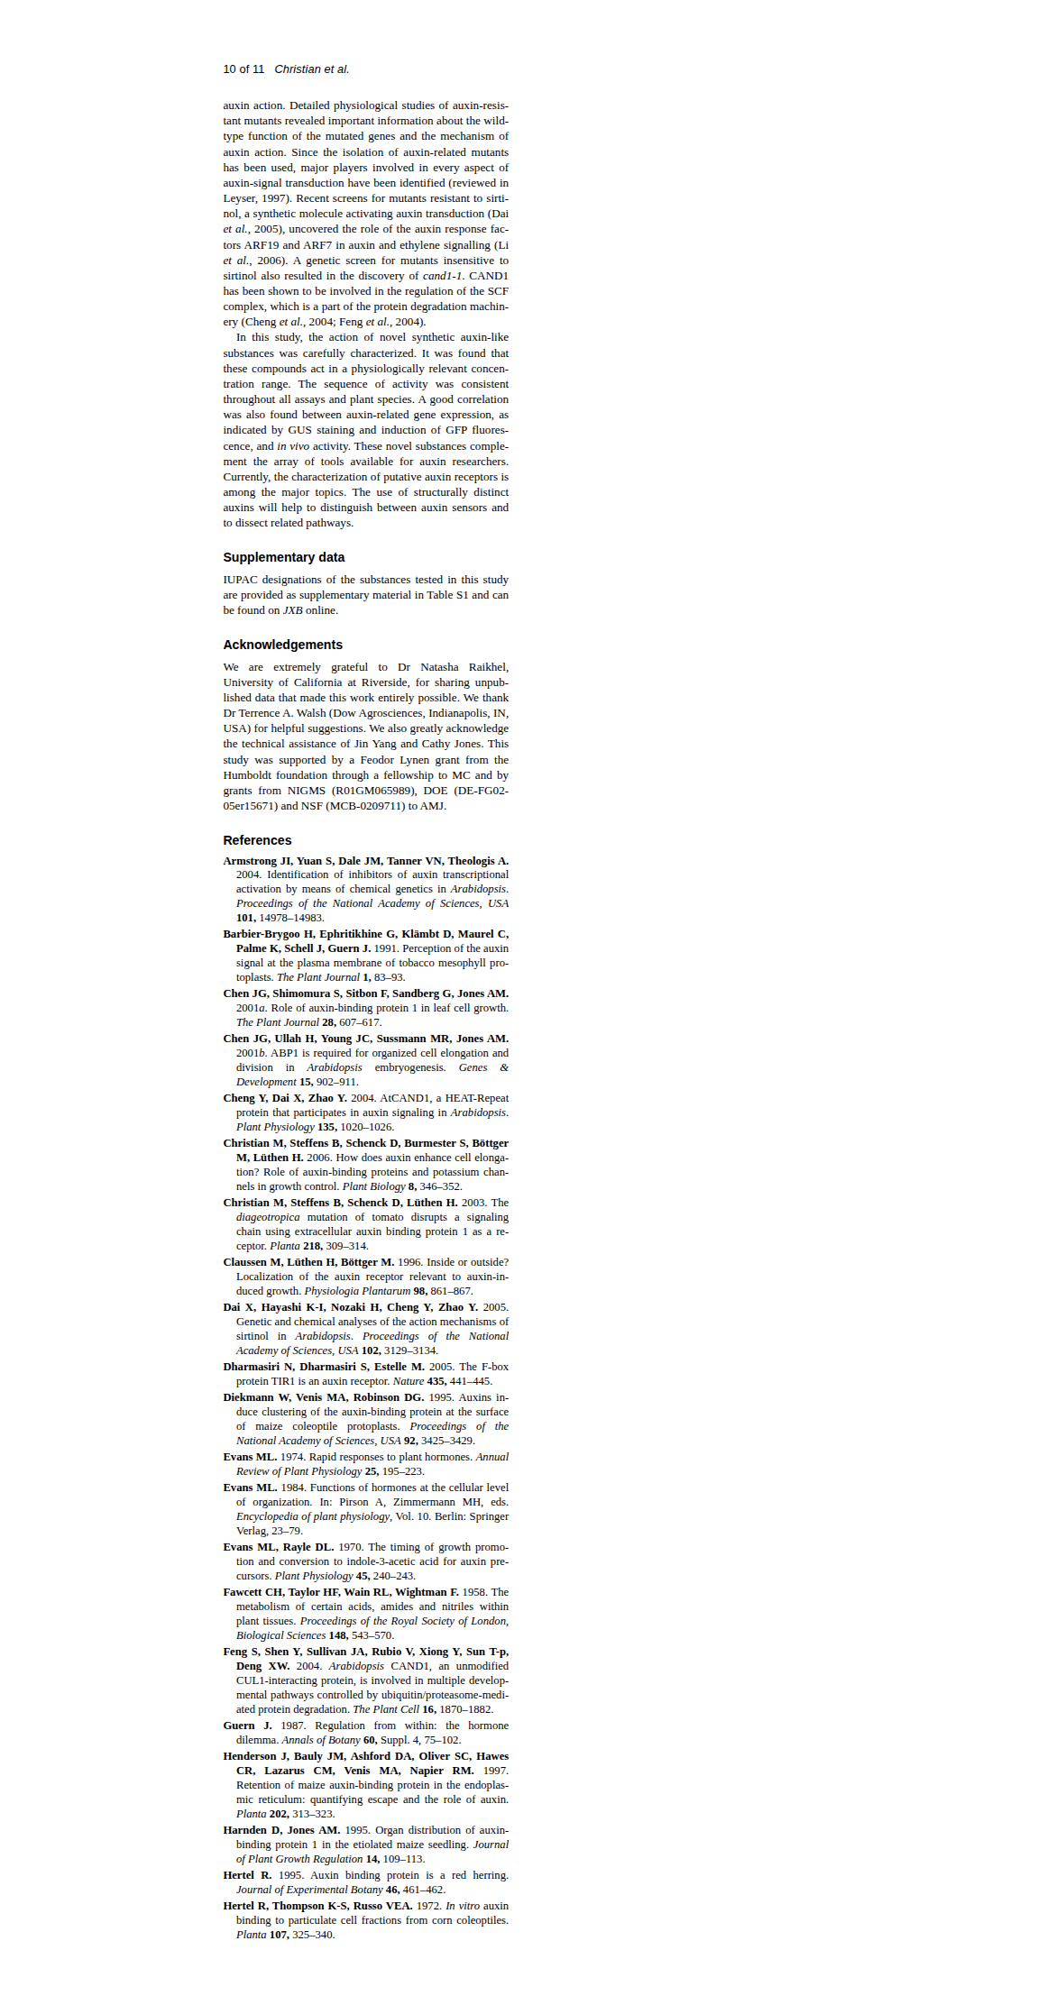10 of 11 Christian et al.
auxin action. Detailed physiological studies of auxin-resistant mutants revealed important information about the wild-type function of the mutated genes and the mechanism of auxin action. Since the isolation of auxin-related mutants has been used, major players involved in every aspect of auxin-signal transduction have been identified (reviewed in Leyser, 1997). Recent screens for mutants resistant to sirtinol, a synthetic molecule activating auxin transduction (Dai et al., 2005), uncovered the role of the auxin response factors ARF19 and ARF7 in auxin and ethylene signalling (Li et al., 2006). A genetic screen for mutants insensitive to sirtinol also resulted in the discovery of cand1-1. CAND1 has been shown to be involved in the regulation of the SCF complex, which is a part of the protein degradation machinery (Cheng et al., 2004; Feng et al., 2004).
In this study, the action of novel synthetic auxin-like substances was carefully characterized. It was found that these compounds act in a physiologically relevant concentration range. The sequence of activity was consistent throughout all assays and plant species. A good correlation was also found between auxin-related gene expression, as indicated by GUS staining and induction of GFP fluorescence, and in vivo activity. These novel substances complement the array of tools available for auxin researchers. Currently, the characterization of putative auxin receptors is among the major topics. The use of structurally distinct auxins will help to distinguish between auxin sensors and to dissect related pathways.
Supplementary data
IUPAC designations of the substances tested in this study are provided as supplementary material in Table S1 and can be found on JXB online.
Acknowledgements
We are extremely grateful to Dr Natasha Raikhel, University of California at Riverside, for sharing unpublished data that made this work entirely possible. We thank Dr Terrence A. Walsh (Dow Agrosciences, Indianapolis, IN, USA) for helpful suggestions. We also greatly acknowledge the technical assistance of Jin Yang and Cathy Jones. This study was supported by a Feodor Lynen grant from the Humboldt foundation through a fellowship to MC and by grants from NIGMS (R01GM065989), DOE (DE-FG02-05er15671) and NSF (MCB-0209711) to AMJ.
References
Armstrong JI, Yuan S, Dale JM, Tanner VN, Theologis A. 2004. Identification of inhibitors of auxin transcriptional activation by means of chemical genetics in Arabidopsis. Proceedings of the National Academy of Sciences, USA 101, 14978–14983.
Barbier-Brygoo H, Ephritikhine G, Klämbt D, Maurel C, Palme K, Schell J, Guern J. 1991. Perception of the auxin signal at the plasma membrane of tobacco mesophyll protoplasts. The Plant Journal 1, 83–93.
Chen JG, Shimomura S, Sitbon F, Sandberg G, Jones AM. 2001a. Role of auxin-binding protein 1 in leaf cell growth. The Plant Journal 28, 607–617.
Chen JG, Ullah H, Young JC, Sussmann MR, Jones AM. 2001b. ABP1 is required for organized cell elongation and division in Arabidopsis embryogenesis. Genes & Development 15, 902–911.
Cheng Y, Dai X, Zhao Y. 2004. AtCAND1, a HEAT-Repeat protein that participates in auxin signaling in Arabidopsis. Plant Physiology 135, 1020–1026.
Christian M, Steffens B, Schenck D, Burmester S, Böttger M, Lüthen H. 2006. How does auxin enhance cell elongation? Role of auxin-binding proteins and potassium channels in growth control. Plant Biology 8, 346–352.
Christian M, Steffens B, Schenck D, Lüthen H. 2003. The diageotropica mutation of tomato disrupts a signaling chain using extracellular auxin binding protein 1 as a receptor. Planta 218, 309–314.
Claussen M, Lüthen H, Böttger M. 1996. Inside or outside? Localization of the auxin receptor relevant to auxin-induced growth. Physiologia Plantarum 98, 861–867.
Dai X, Hayashi K-I, Nozaki H, Cheng Y, Zhao Y. 2005. Genetic and chemical analyses of the action mechanisms of sirtinol in Arabidopsis. Proceedings of the National Academy of Sciences, USA 102, 3129–3134.
Dharmasiri N, Dharmasiri S, Estelle M. 2005. The F-box protein TIR1 is an auxin receptor. Nature 435, 441–445.
Diekmann W, Venis MA, Robinson DG. 1995. Auxins induce clustering of the auxin-binding protein at the surface of maize coleoptile protoplasts. Proceedings of the National Academy of Sciences, USA 92, 3425–3429.
Evans ML. 1974. Rapid responses to plant hormones. Annual Review of Plant Physiology 25, 195–223.
Evans ML. 1984. Functions of hormones at the cellular level of organization. In: Pirson A, Zimmermann MH, eds. Encyclopedia of plant physiology, Vol. 10. Berlin: Springer Verlag, 23–79.
Evans ML, Rayle DL. 1970. The timing of growth promotion and conversion to indole-3-acetic acid for auxin precursors. Plant Physiology 45, 240–243.
Fawcett CH, Taylor HF, Wain RL, Wightman F. 1958. The metabolism of certain acids, amides and nitriles within plant tissues. Proceedings of the Royal Society of London, Biological Sciences 148, 543–570.
Feng S, Shen Y, Sullivan JA, Rubio V, Xiong Y, Sun T-p, Deng XW. 2004. Arabidopsis CAND1, an unmodified CUL1-interacting protein, is involved in multiple developmental pathways controlled by ubiquitin/proteasome-mediated protein degradation. The Plant Cell 16, 1870–1882.
Guern J. 1987. Regulation from within: the hormone dilemma. Annals of Botany 60, Suppl. 4, 75–102.
Henderson J, Bauly JM, Ashford DA, Oliver SC, Hawes CR, Lazarus CM, Venis MA, Napier RM. 1997. Retention of maize auxin-binding protein in the endoplasmic reticulum: quantifying escape and the role of auxin. Planta 202, 313–323.
Harnden D, Jones AM. 1995. Organ distribution of auxin-binding protein 1 in the etiolated maize seedling. Journal of Plant Growth Regulation 14, 109–113.
Hertel R. 1995. Auxin binding protein is a red herring. Journal of Experimental Botany 46, 461–462.
Hertel R, Thompson K-S, Russo VEA. 1972. In vitro auxin binding to particulate cell fractions from corn coleoptiles. Planta 107, 325–340.